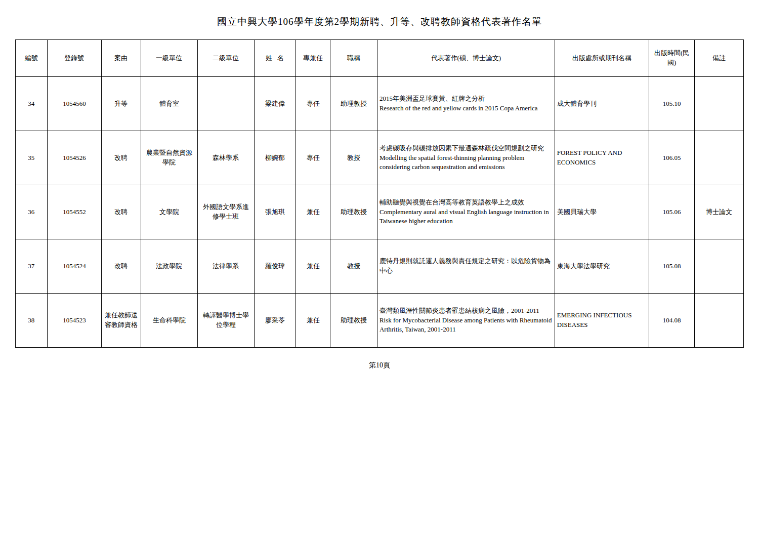國立中興大學106學年度第2學期新聘、升等、改聘教師資格代表著作名單
| 編號 | 登錄號 | 案由 | 一級單位 | 二級單位 | 姓 名 | 專兼任 | 職稱 | 代表著作(碩、博士論文) | 出版處所或期刊名稱 | 出版時間(民國) | 備註 |
| --- | --- | --- | --- | --- | --- | --- | --- | --- | --- | --- | --- |
| 34 | 1054560 | 升等 | 體育室 | | 梁建偉 | 專任 | 助理教授 | 2015年美洲盃足球賽黃、紅牌之分析 Research of the red and yellow cards in 2015 Copa America | 成大體育學刊 | 105.10 | |
| 35 | 1054526 | 改聘 | 農業暨自然資源學院 | 森林學系 | 柳婉郁 | 專任 | 教授 | 考慮碳吸存與碳排放因素下最適森林疏伐空間規劃之研究 Modelling the spatial forest-thinning planning problem considering carbon sequestration and emissions | FOREST POLICY AND ECONOMICS | 106.05 | |
| 36 | 1054552 | 改聘 | 文學院 | 外國語文學系進修學士班 | 張旭琪 | 兼任 | 助理教授 | 輔助聽覺與視覺在台灣高等教育英語教學上之成效 Complementary aural and visual English language instruction in Taiwanese higher education | 美國貝瑞大學 | 105.06 | 博士論文 |
| 37 | 1054524 | 改聘 | 法政學院 | 法律學系 | 羅俊瑋 | 兼任 | 教授 | 鹿特丹規則就託運人義務與責任規定之研究：以危險貨物為中心 | 東海大學法學研究 | 105.08 | |
| 38 | 1054523 | 兼任教師送審教師資格 | 生命科學院 | 轉譯醫學博士學位學程 | 廖采苓 | 兼任 | 助理教授 | 臺灣類風溼性關節炎患者罹患結核病之風險，2001-2011 Risk for Mycobacterial Disease among Patients with Rheumatoid Arthritis, Taiwan, 2001-2011 | EMERGING INFECTIOUS DISEASES | 104.08 | |
第10頁